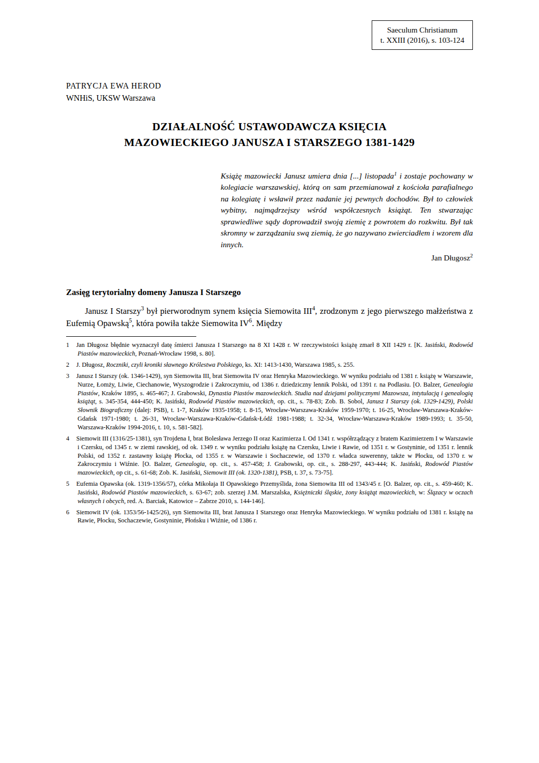Saeculum Christianum
t. XXIII (2016), s. 103-124
PATRYCJA EWA HEROD
WNHiS, UKSW Warszawa
DZIAŁALNOŚĆ USTAWODAWCZA KSIĘCIA
MAZOWIECKIEGO JANUSZA I STARSZEGO 1381-1429
Książę mazowiecki Janusz umiera dnia [...] listopada1 i zostaje pochowany w kolegiacie warszawskiej, którą on sam przemianował z kościoła parafialnego na kolegiatę i wsławił przez nadanie jej pewnych dochodów. Był to człowiek wybitny, najmądrzejszy wśród współczesnych książąt. Ten stwarzając sprawiedliwe sądy doprowadził swoją ziemię z powrotem do rozkwitu. Był tak skromny w zarządzaniu swą ziemią, że go nazywano zwierciadłem i wzorem dla innych.
Jan Długosz2
Zasięg terytorialny domeny Janusza I Starszego
Janusz I Starszy3 był pierworodnym synem księcia Siemowita III4, zrodzonym z jego pierwszego małżeństwa z Eufemią Opawską5, która powiła także Siemowita IV6. Między
1 Jan Długosz błędnie wyznaczył datę śmierci Janusza I Starszego na 8 XI 1428 r. W rzeczywistości książę zmarł 8 XII 1429 r. [K. Jasiński, Rodowód Piastów mazowieckich, Poznań-Wrocław 1998, s. 80].
2 J. Długosz, Roczniki, czyli kroniki sławnego Królestwa Polskiego, ks. XI: 1413-1430, Warszawa 1985, s. 255.
3 Janusz I Starszy (ok. 1346-1429), syn Siemowita III, brat Siemowita IV oraz Henryka Mazowieckiego. W wyniku podziału od 1381 r. książę w Warszawie, Nurze, Łomży, Liwie, Ciechanowie, Wyszogrodzie i Zakroczymiu, od 1386 r. dziedziczny lennik Polski, od 1391 r. na Podlasiu. [O. Balzer, Genealogia Piastów, Kraków 1895, s. 465-467; J. Grabowski, Dynastia Piastów mazowieckich. Studia nad dziejami politycznymi Mazowsza, intytulacją i genealogią książąt, s. 345-354, 444-450; K. Jasiński, Rodowód Piastów mazowieckich, op. cit., s. 78-83; Zob. B. Sobol, Janusz I Starszy (ok. 1329-1429), Polski Słownik Biograficzny (dalej: PSB), t. 1-7, Kraków 1935-1958; t. 8-15, Wrocław-Warszawa-Kraków 1959-1970; t. 16-25, Wrocław-Warszawa-Kraków-Gdańsk 1971-1980; t. 26-31, Wrocław-Warszawa-Kraków-Gdańsk-Łódź 1981-1988; t. 32-34, Wrocław-Warszawa-Kraków 1989-1993; t. 35-50, Warszawa-Kraków 1994-2016, t. 10, s. 581-582].
4 Siemowit III (1316/25-1381), syn Trojdena I, brat Bolesława Jerzego II oraz Kazimierza I. Od 1341 r. współrządzący z bratem Kazimierzem I w Warszawie i Czersku, od 1345 r. w ziemi rawskiej, od ok. 1349 r. w wyniku podziału książę na Czersku, Liwie i Rawie, od 1351 r. w Gostyninie, od 1351 r. lennik Polski, od 1352 r. zastawny książę Płocka, od 1355 r. w Warszawie i Sochaczewie, od 1370 r. władca suwerenny, także w Płocku, od 1370 r. w Zakroczymiu i Wiźnie. [O. Balzer, Genealogia, op. cit., s. 457-458; J. Grabowski, op. cit., s. 288-297, 443-444; K. Jasiński, Rodowód Piastów mazowieckich, op cit., s. 61-68; Zob. K. Jasiński, Siemowit III (ok. 1320-1381), PSB, t. 37, s. 73-75].
5 Eufemia Opawska (ok. 1319-1356/57), córka Mikołaja II Opawskiego Przemyślida, żona Siemowita III od 1343/45 r. [O. Balzer, op. cit., s. 459-460; K. Jasiński, Rodowód Piastów mazowieckich, s. 63-67; zob. szerzej J.M. Marszalska, Księżniczki śląskie, żony książąt mazowieckich, w: Ślązacy w oczach własnych i obcych, red. A. Barciak, Katowice – Zabrze 2010, s. 144-146].
6 Siemowit IV (ok. 1353/56-1425/26), syn Siemowita III, brat Janusza I Starszego oraz Henryka Mazowieckiego. W wyniku podziału od 1381 r. książę na Rawie, Płocku, Sochaczewie, Gostyninie, Płońsku i Wiźnie, od 1386 r.